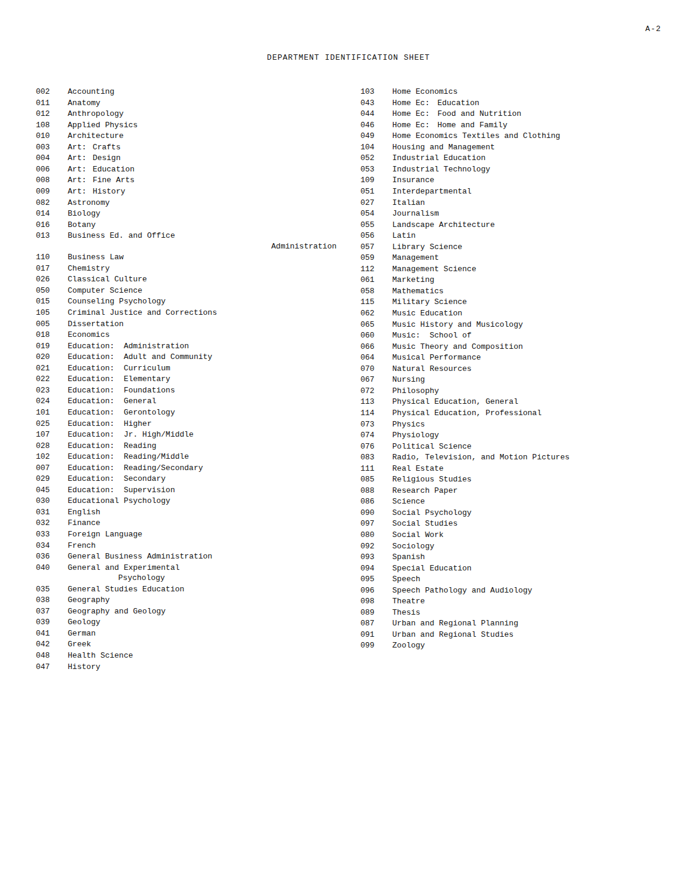A‑2
DEPARTMENT IDENTIFICATION SHEET
| 002 | Accounting |
| 011 | Anatomy |
| 012 | Anthropology |
| 108 | Applied Physics |
| 010 | Architecture |
| 003 | Art: Crafts |
| 004 | Art: Design |
| 006 | Art: Education |
| 008 | Art: Fine Arts |
| 009 | Art: History |
| 082 | Astronomy |
| 014 | Biology |
| 016 | Botany |
| 013 | Business Ed. and Office Administration |
| 110 | Business Law |
| 017 | Chemistry |
| 026 | Classical Culture |
| 050 | Computer Science |
| 015 | Counseling Psychology |
| 105 | Criminal Justice and Corrections |
| 005 | Dissertation |
| 018 | Economics |
| 019 | Education: Administration |
| 020 | Education: Adult and Community |
| 021 | Education: Curriculum |
| 022 | Education: Elementary |
| 023 | Education: Foundations |
| 024 | Education: General |
| 101 | Education: Gerontology |
| 025 | Education: Higher |
| 107 | Education: Jr. High/Middle |
| 028 | Education: Reading |
| 102 | Education: Reading/Middle |
| 007 | Education: Reading/Secondary |
| 029 | Education: Secondary |
| 045 | Education: Supervision |
| 030 | Educational Psychology |
| 031 | English |
| 032 | Finance |
| 033 | Foreign Language |
| 034 | French |
| 036 | General Business Administration |
| 040 | General and Experimental Psychology |
| 035 | General Studies Education |
| 038 | Geography |
| 037 | Geography and Geology |
| 039 | Geology |
| 041 | German |
| 042 | Greek |
| 048 | Health Science |
| 047 | History |
| 103 | Home Economics |
| 043 | Home Ec: Education |
| 044 | Home Ec: Food and Nutrition |
| 046 | Home Ec: Home and Family |
| 049 | Home Economics Textiles and Clothing |
| 104 | Housing and Management |
| 052 | Industrial Education |
| 053 | Industrial Technology |
| 109 | Insurance |
| 051 | Interdepartmental |
| 027 | Italian |
| 054 | Journalism |
| 055 | Landscape Architecture |
| 056 | Latin |
| 057 | Library Science |
| 059 | Management |
| 112 | Management Science |
| 061 | Marketing |
| 058 | Mathematics |
| 115 | Military Science |
| 062 | Music Education |
| 065 | Music History and Musicology |
| 060 | Music: School of |
| 066 | Music Theory and Composition |
| 064 | Musical Performance |
| 070 | Natural Resources |
| 067 | Nursing |
| 072 | Philosophy |
| 113 | Physical Education, General |
| 114 | Physical Education, Professional |
| 073 | Physics |
| 074 | Physiology |
| 076 | Political Science |
| 083 | Radio, Television, and Motion Pictures |
| 111 | Real Estate |
| 085 | Religious Studies |
| 088 | Research Paper |
| 086 | Science |
| 090 | Social Psychology |
| 097 | Social Studies |
| 080 | Social Work |
| 092 | Sociology |
| 093 | Spanish |
| 094 | Special Education |
| 095 | Speech |
| 096 | Speech Pathology and Audiology |
| 098 | Theatre |
| 089 | Thesis |
| 087 | Urban and Regional Planning |
| 091 | Urban and Regional Studies |
| 099 | Zoology |